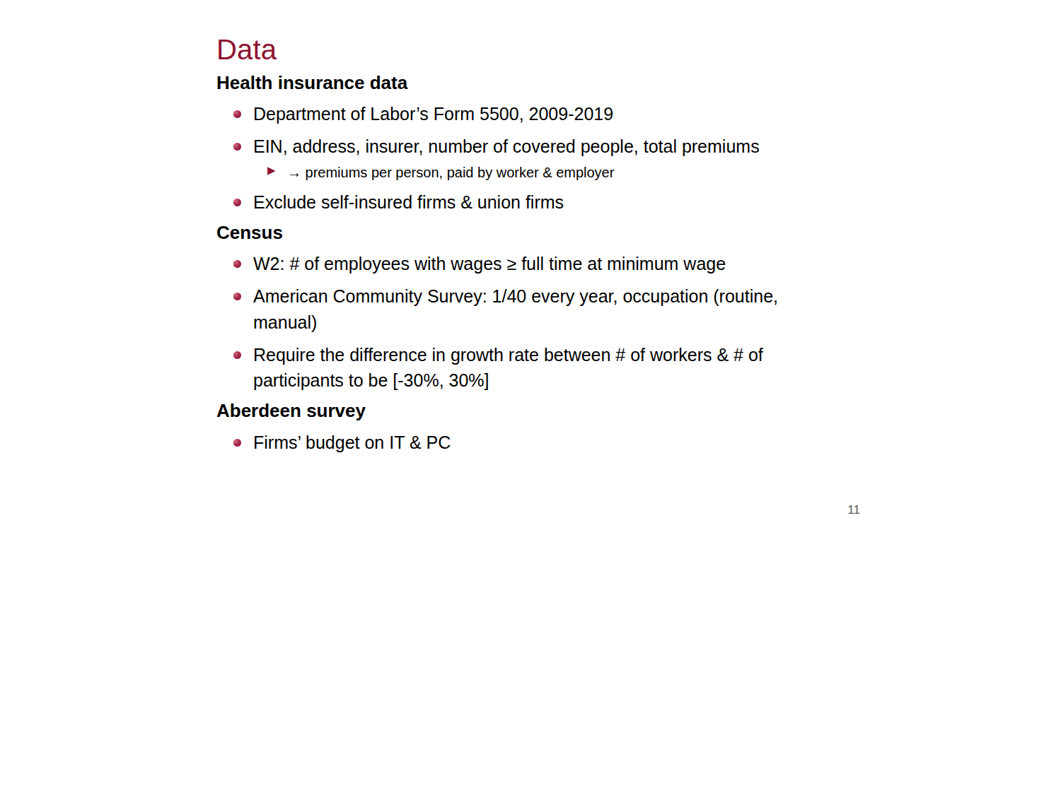Data
Health insurance data
Department of Labor’s Form 5500, 2009-2019
EIN, address, insurer, number of covered people, total premiums
→ premiums per person, paid by worker & employer
Exclude self-insured firms & union firms
Census
W2: # of employees with wages ≥ full time at minimum wage
American Community Survey: 1/40 every year, occupation (routine, manual)
Require the difference in growth rate between # of workers & # of participants to be [-30%, 30%]
Aberdeen survey
Firms’ budget on IT & PC
11